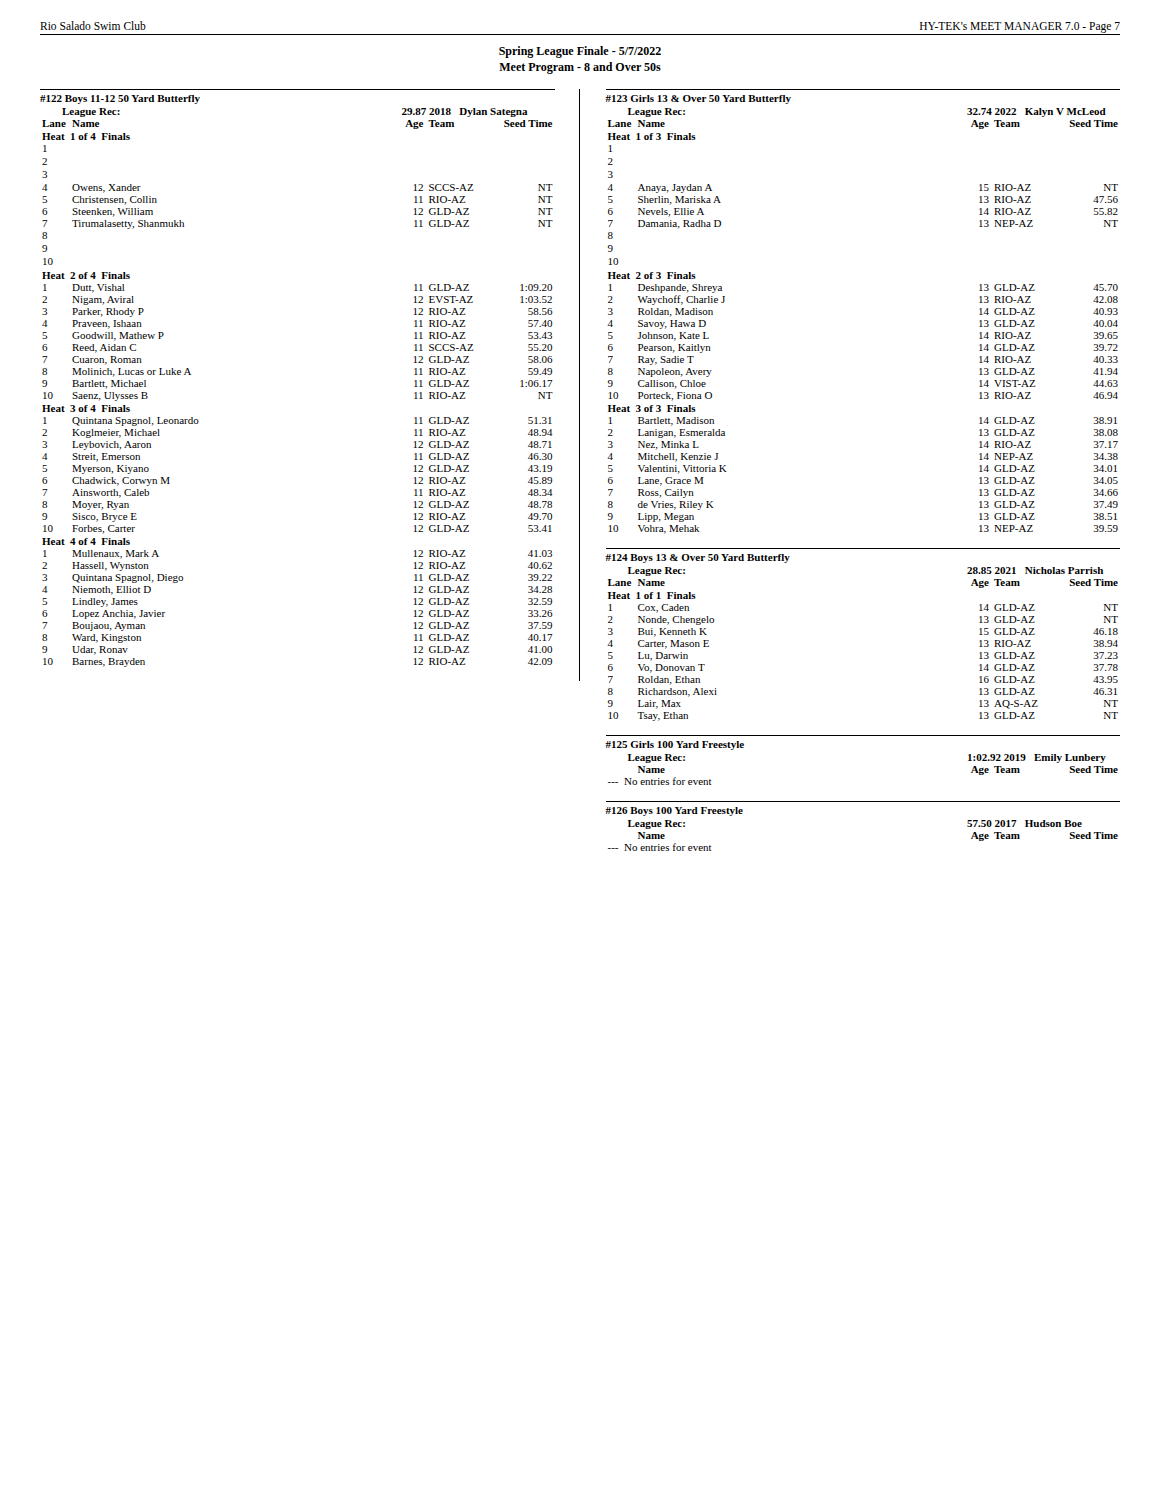Rio Salado Swim Club
HY-TEK's MEET MANAGER 7.0 - Page 7
Spring League Finale - 5/7/2022
Meet Program - 8 and Over 50s
#122 Boys 11-12 50 Yard Butterfly
| League Rec: | 29.87 2018 Dylan Sategna |
| Lane | Name | Age | Team | Seed Time |
| Heat 1 of 4 Finals |
| 1 | | | | |
| 2 | | | | |
| 3 | | | | |
| 4 | Owens, Xander | 12 | SCCS-AZ | NT |
| 5 | Christensen, Collin | 11 | RIO-AZ | NT |
| 6 | Steenken, William | 12 | GLD-AZ | NT |
| 7 | Tirumalasetty, Shanmukh | 11 | GLD-AZ | NT |
| 8 | | | | |
| 9 | | | | |
| 10 | | | | |
| Heat 2 of 4 Finals |
| 1 | Dutt, Vishal | 11 | GLD-AZ | 1:09.20 |
| 2 | Nigam, Aviral | 12 | EVST-AZ | 1:03.52 |
| 3 | Parker, Rhody P | 12 | RIO-AZ | 58.56 |
| 4 | Praveen, Ishaan | 11 | RIO-AZ | 57.40 |
| 5 | Goodwill, Mathew P | 11 | RIO-AZ | 53.43 |
| 6 | Reed, Aidan C | 11 | SCCS-AZ | 55.20 |
| 7 | Cuaron, Roman | 12 | GLD-AZ | 58.06 |
| 8 | Molinich, Lucas or Luke A | 11 | RIO-AZ | 59.49 |
| 9 | Bartlett, Michael | 11 | GLD-AZ | 1:06.17 |
| 10 | Saenz, Ulysses B | 11 | RIO-AZ | NT |
| Heat 3 of 4 Finals |
| 1 | Quintana Spagnol, Leonardo | 11 | GLD-AZ | 51.31 |
| 2 | Koglmeier, Michael | 11 | RIO-AZ | 48.94 |
| 3 | Leybovich, Aaron | 12 | GLD-AZ | 48.71 |
| 4 | Streit, Emerson | 11 | GLD-AZ | 46.30 |
| 5 | Myerson, Kiyano | 12 | GLD-AZ | 43.19 |
| 6 | Chadwick, Corwyn M | 12 | RIO-AZ | 45.89 |
| 7 | Ainsworth, Caleb | 11 | RIO-AZ | 48.34 |
| 8 | Moyer, Ryan | 12 | GLD-AZ | 48.78 |
| 9 | Sisco, Bryce E | 12 | RIO-AZ | 49.70 |
| 10 | Forbes, Carter | 12 | GLD-AZ | 53.41 |
| Heat 4 of 4 Finals |
| 1 | Mullenaux, Mark A | 12 | RIO-AZ | 41.03 |
| 2 | Hassell, Wynston | 12 | RIO-AZ | 40.62 |
| 3 | Quintana Spagnol, Diego | 11 | GLD-AZ | 39.22 |
| 4 | Niemoth, Elliot D | 12 | GLD-AZ | 34.28 |
| 5 | Lindley, James | 12 | GLD-AZ | 32.59 |
| 6 | Lopez Anchia, Javier | 12 | GLD-AZ | 33.26 |
| 7 | Boujaou, Ayman | 12 | GLD-AZ | 37.59 |
| 8 | Ward, Kingston | 11 | GLD-AZ | 40.17 |
| 9 | Udar, Ronav | 12 | GLD-AZ | 41.00 |
| 10 | Barnes, Brayden | 12 | RIO-AZ | 42.09 |
#123 Girls 13 & Over 50 Yard Butterfly
| League Rec: | 32.74 2022 Kalyn V McLeod |
| Lane | Name | Age | Team | Seed Time |
| Heat 1 of 3 Finals |
| 1 | | | | |
| 2 | | | | |
| 3 | | | | |
| 4 | Anaya, Jaydan A | 15 | RIO-AZ | NT |
| 5 | Sherlin, Mariska A | 13 | RIO-AZ | 47.56 |
| 6 | Nevels, Ellie A | 14 | RIO-AZ | 55.82 |
| 7 | Damania, Radha D | 13 | NEP-AZ | NT |
| 8 | | | | |
| 9 | | | | |
| 10 | | | | |
| Heat 2 of 3 Finals |
| 1 | Deshpande, Shreya | 13 | GLD-AZ | 45.70 |
| 2 | Waychoff, Charlie J | 13 | RIO-AZ | 42.08 |
| 3 | Roldan, Madison | 14 | GLD-AZ | 40.93 |
| 4 | Savoy, Hawa D | 13 | GLD-AZ | 40.04 |
| 5 | Johnson, Kate L | 14 | RIO-AZ | 39.65 |
| 6 | Pearson, Kaitlyn | 14 | GLD-AZ | 39.72 |
| 7 | Ray, Sadie T | 14 | RIO-AZ | 40.33 |
| 8 | Napoleon, Avery | 13 | GLD-AZ | 41.94 |
| 9 | Callison, Chloe | 14 | VIST-AZ | 44.63 |
| 10 | Porteck, Fiona O | 13 | RIO-AZ | 46.94 |
| Heat 3 of 3 Finals |
| 1 | Bartlett, Madison | 14 | GLD-AZ | 38.91 |
| 2 | Lanigan, Esmeralda | 13 | GLD-AZ | 38.08 |
| 3 | Nez, Minka L | 14 | RIO-AZ | 37.17 |
| 4 | Mitchell, Kenzie J | 14 | NEP-AZ | 34.38 |
| 5 | Valentini, Vittoria K | 14 | GLD-AZ | 34.01 |
| 6 | Lane, Grace M | 13 | GLD-AZ | 34.05 |
| 7 | Ross, Cailyn | 13 | GLD-AZ | 34.66 |
| 8 | de Vries, Riley K | 13 | GLD-AZ | 37.49 |
| 9 | Lipp, Megan | 13 | GLD-AZ | 38.51 |
| 10 | Vohra, Mehak | 13 | NEP-AZ | 39.59 |
#124 Boys 13 & Over 50 Yard Butterfly
| League Rec: | 28.85 2021 Nicholas Parrish |
| Lane | Name | Age | Team | Seed Time |
| Heat 1 of 1 Finals |
| 1 | Cox, Caden | 14 | GLD-AZ | NT |
| 2 | Nonde, Chengelo | 13 | GLD-AZ | NT |
| 3 | Bui, Kenneth K | 15 | GLD-AZ | 46.18 |
| 4 | Carter, Mason E | 13 | RIO-AZ | 38.94 |
| 5 | Lu, Darwin | 13 | GLD-AZ | 37.23 |
| 6 | Vo, Donovan T | 14 | GLD-AZ | 37.78 |
| 7 | Roldan, Ethan | 16 | GLD-AZ | 43.95 |
| 8 | Richardson, Alexi | 13 | GLD-AZ | 46.31 |
| 9 | Lair, Max | 13 | AQ-S-AZ | NT |
| 10 | Tsay, Ethan | 13 | GLD-AZ | NT |
#125 Girls 100 Yard Freestyle
| League Rec: | 1:02.92 2019 Emily Lunbery |
| | Name | Age | Team | Seed Time |
| --- No entries for event |
#126 Boys 100 Yard Freestyle
| League Rec: | 57.50 2017 Hudson Boe |
| | Name | Age | Team | Seed Time |
| --- No entries for event |